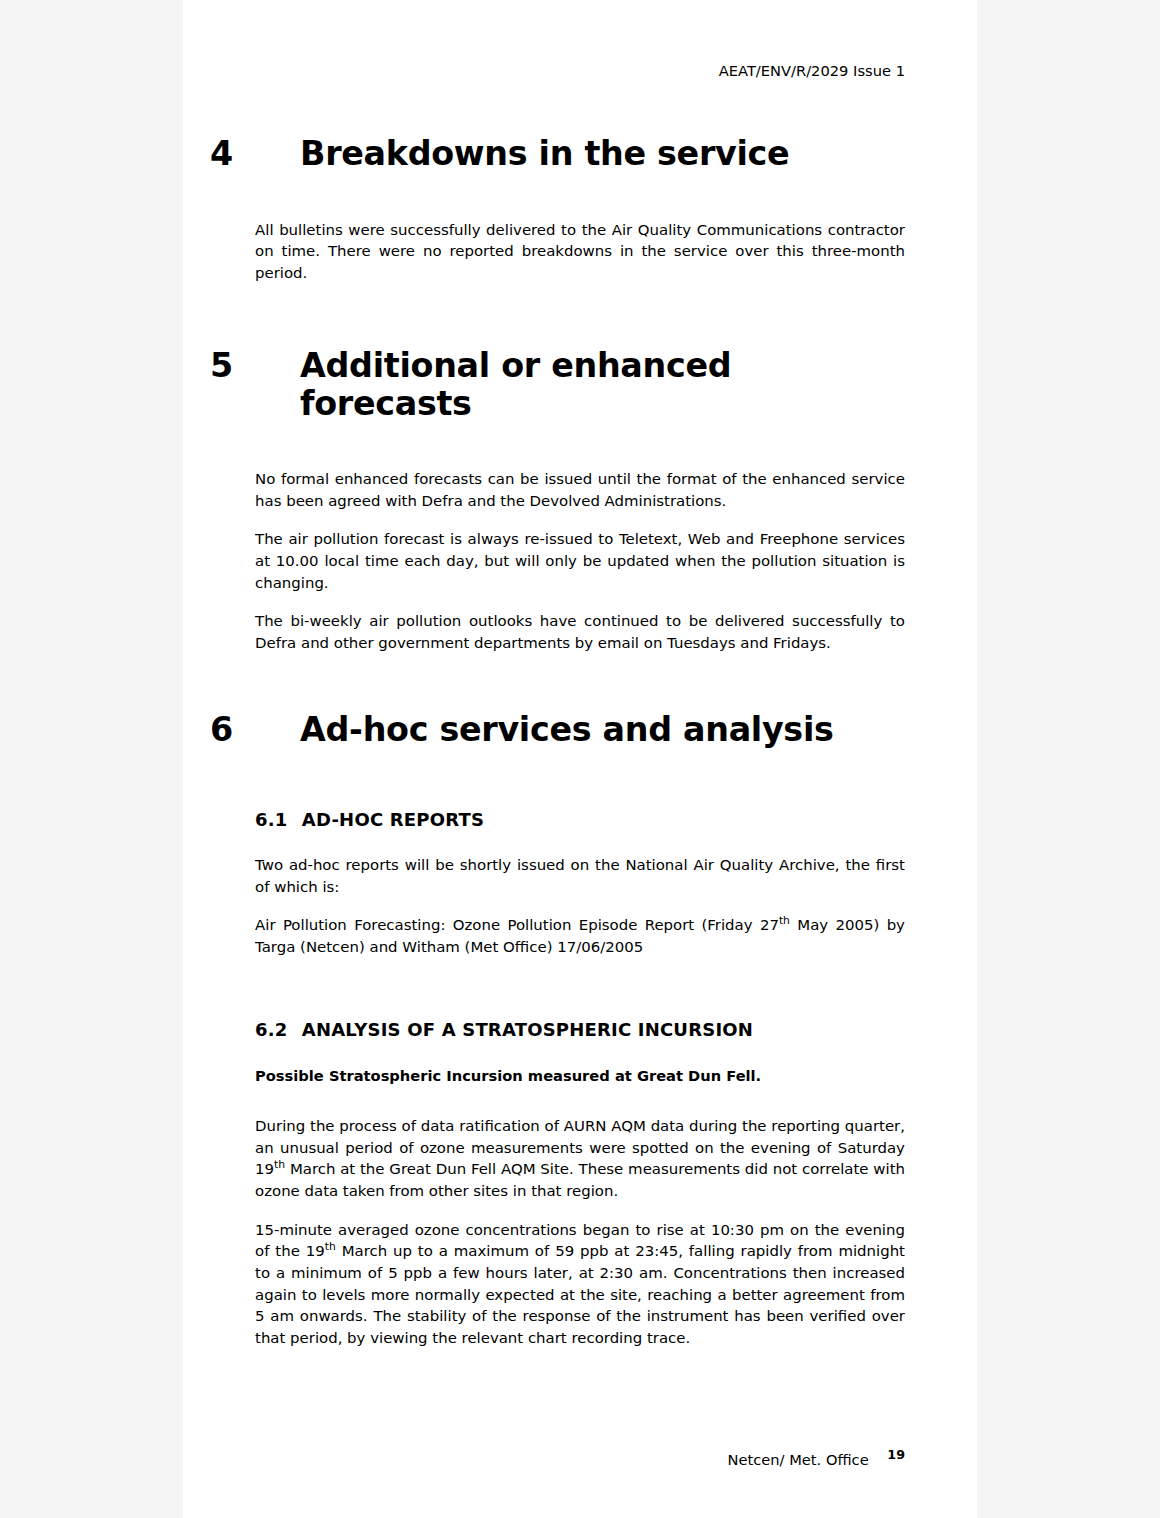AEAT/ENV/R/2029 Issue 1
4 Breakdowns in the service
All bulletins were successfully delivered to the Air Quality Communications contractor on time. There were no reported breakdowns in the service over this three-month period.
5 Additional or enhanced forecasts
No formal enhanced forecasts can be issued until the format of the enhanced service has been agreed with Defra and the Devolved Administrations.
The air pollution forecast is always re-issued to Teletext, Web and Freephone services at 10.00 local time each day, but will only be updated when the pollution situation is changing.
The bi-weekly air pollution outlooks have continued to be delivered successfully to Defra and other government departments by email on Tuesdays and Fridays.
6 Ad-hoc services and analysis
6.1 AD-HOC REPORTS
Two ad-hoc reports will be shortly issued on the National Air Quality Archive, the first of which is:
Air Pollution Forecasting: Ozone Pollution Episode Report (Friday 27th May 2005) by Targa (Netcen) and Witham (Met Office) 17/06/2005
6.2 ANALYSIS OF A STRATOSPHERIC INCURSION
Possible Stratospheric Incursion measured at Great Dun Fell.
During the process of data ratification of AURN AQM data during the reporting quarter, an unusual period of ozone measurements were spotted on the evening of Saturday 19th March at the Great Dun Fell AQM Site. These measurements did not correlate with ozone data taken from other sites in that region.
15-minute averaged ozone concentrations began to rise at 10:30 pm on the evening of the 19th March up to a maximum of 59 ppb at 23:45, falling rapidly from midnight to a minimum of 5 ppb a few hours later, at 2:30 am. Concentrations then increased again to levels more normally expected at the site, reaching a better agreement from 5 am onwards. The stability of the response of the instrument has been verified over that period, by viewing the relevant chart recording trace.
Netcen/ Met. Office 19